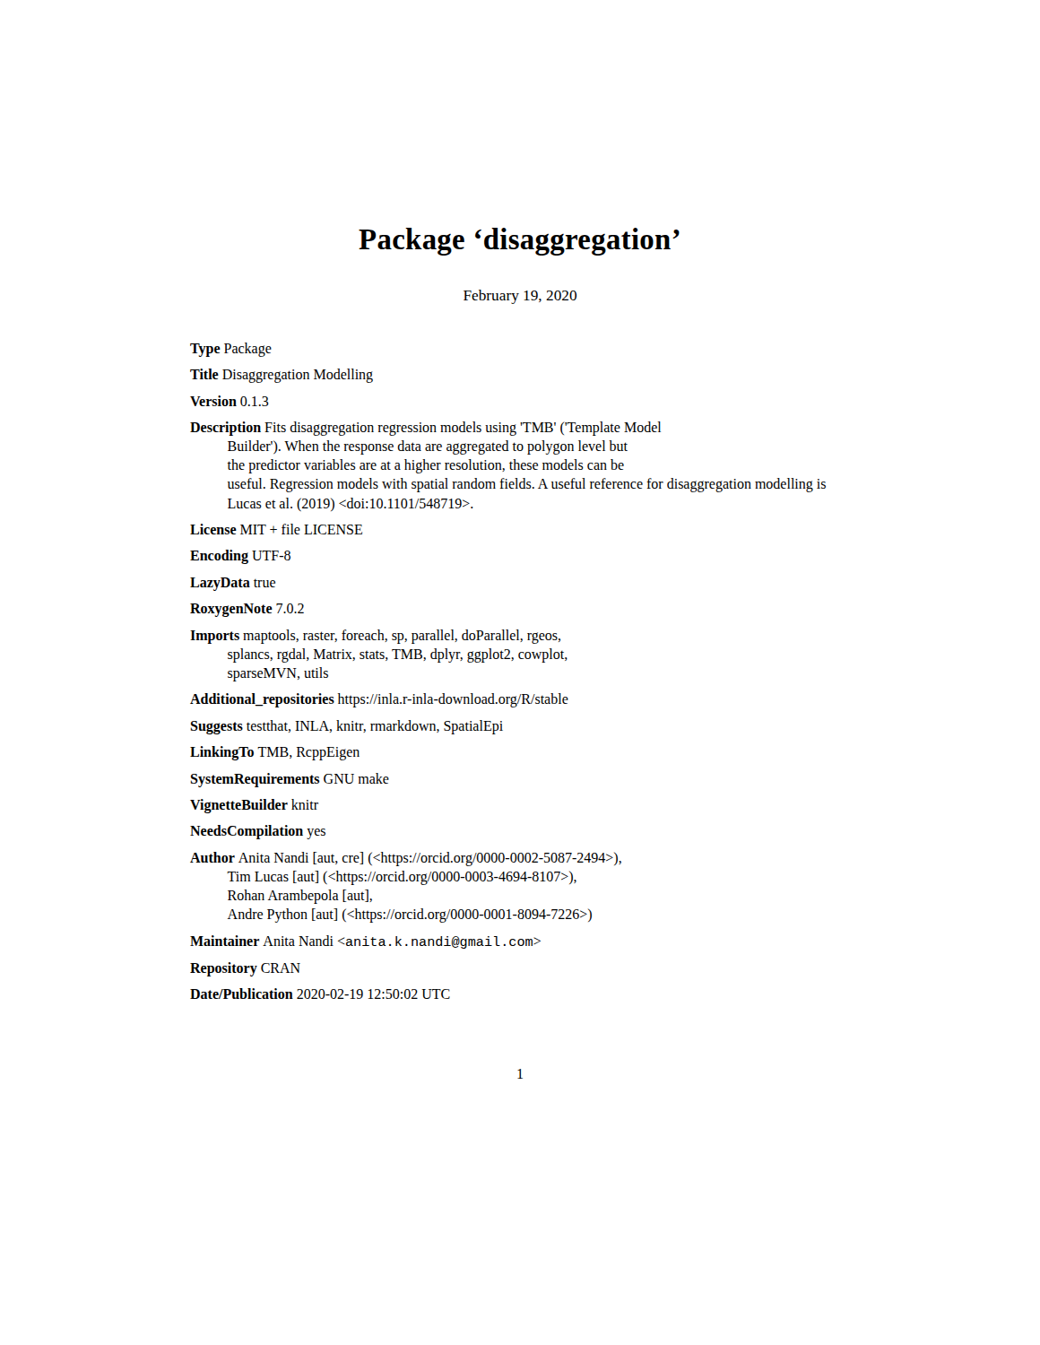Package ‘disaggregation’
February 19, 2020
Type
Package
Title
Disaggregation Modelling
Version
0.1.3
Description
Fits disaggregation regression models using 'TMB' ('Template Model
Builder'). When the response data are aggregated to polygon level but
the predictor variables are at a higher resolution, these models can be
useful. Regression models with spatial random fields. A useful reference for disaggregation modelling is
Lucas et al. (2019) <doi:10.1101/548719>.
License
MIT + file LICENSE
Encoding
UTF-8
LazyData
true
RoxygenNote
7.0.2
Imports
maptools, raster, foreach, sp, parallel, doParallel, rgeos,
splancs, rgdal, Matrix, stats, TMB, dplyr, ggplot2, cowplot,
sparseMVN, utils
Additional_repositories
https://inla.r-inla-download.org/R/stable
Suggests
testthat, INLA, knitr, rmarkdown, SpatialEpi
LinkingTo
TMB, RcppEigen
SystemRequirements
GNU make
VignetteBuilder
knitr
NeedsCompilation
yes
Author
Anita Nandi [aut, cre] (<https://orcid.org/0000-0002-5087-2494>),
Tim Lucas [aut] (<https://orcid.org/0000-0003-4694-8107>),
Rohan Arambepola [aut],
Andre Python [aut] (<https://orcid.org/0000-0001-8094-7226>)
Maintainer
Anita Nandi <anita.k.nandi@gmail.com>
Repository
CRAN
Date/Publication
2020-02-19 12:50:02 UTC
1